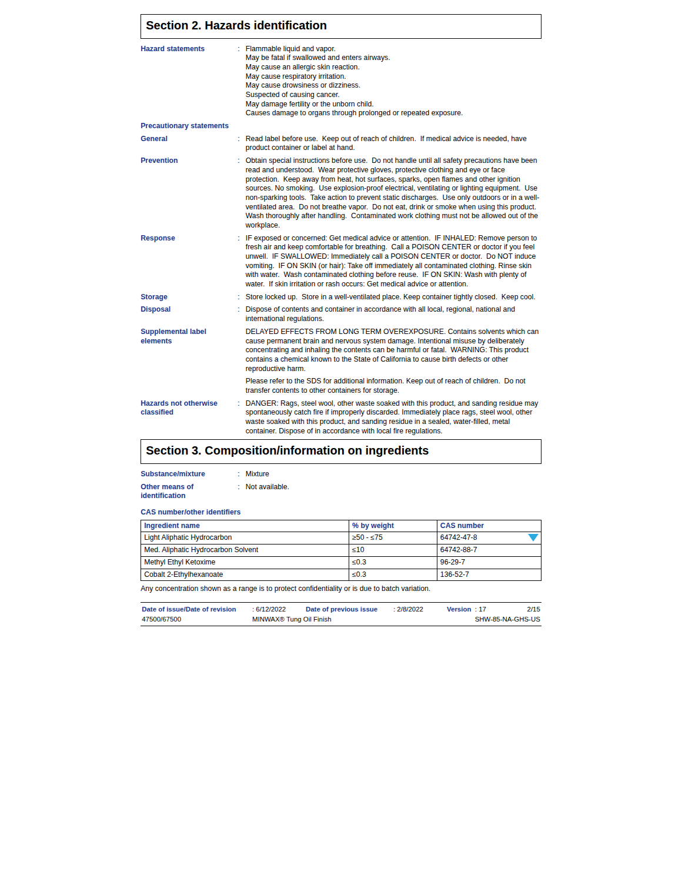Section 2. Hazards identification
| Hazard statements | : | Flammable liquid and vapor. May be fatal if swallowed and enters airways. May cause an allergic skin reaction. May cause respiratory irritation. May cause drowsiness or dizziness. Suspected of causing cancer. May damage fertility or the unborn child. Causes damage to organs through prolonged or repeated exposure. |
| Precautionary statements |
| General | : | Read label before use. Keep out of reach of children. If medical advice is needed, have product container or label at hand. |
| Prevention | : | Obtain special instructions before use. Do not handle until all safety precautions have been read and understood. Wear protective gloves, protective clothing and eye or face protection. Keep away from heat, hot surfaces, sparks, open flames and other ignition sources. No smoking. Use explosion-proof electrical, ventilating or lighting equipment. Use non-sparking tools. Take action to prevent static discharges. Use only outdoors or in a well-ventilated area. Do not breathe vapor. Do not eat, drink or smoke when using this product. Wash thoroughly after handling. Contaminated work clothing must not be allowed out of the workplace. |
| Response | : | IF exposed or concerned: Get medical advice or attention. IF INHALED: Remove person to fresh air and keep comfortable for breathing. Call a POISON CENTER or doctor if you feel unwell. IF SWALLOWED: Immediately call a POISON CENTER or doctor. Do NOT induce vomiting. IF ON SKIN (or hair): Take off immediately all contaminated clothing. Rinse skin with water. Wash contaminated clothing before reuse. IF ON SKIN: Wash with plenty of water. If skin irritation or rash occurs: Get medical advice or attention. |
| Storage | : | Store locked up. Store in a well-ventilated place. Keep container tightly closed. Keep cool. |
| Disposal | : | Dispose of contents and container in accordance with all local, regional, national and international regulations. |
| Supplemental label elements | | DELAYED EFFECTS FROM LONG TERM OVEREXPOSURE. Contains solvents which can cause permanent brain and nervous system damage. Intentional misuse by deliberately concentrating and inhaling the contents can be harmful or fatal. WARNING: This product contains a chemical known to the State of California to cause birth defects or other reproductive harm. Please refer to the SDS for additional information. Keep out of reach of children. Do not transfer contents to other containers for storage. |
| Hazards not otherwise classified | : | DANGER: Rags, steel wool, other waste soaked with this product, and sanding residue may spontaneously catch fire if improperly discarded. Immediately place rags, steel wool, other waste soaked with this product, and sanding residue in a sealed, water-filled, metal container. Dispose of in accordance with local fire regulations. |
Section 3. Composition/information on ingredients
| Substance/mixture | : | Mixture |
| Other means of identification | : | Not available. |
CAS number/other identifiers
| Ingredient name | % by weight | CAS number |
| --- | --- | --- |
| Light Aliphatic Hydrocarbon | ≥50 - ≤75 | 64742-47-8 |
| Med. Aliphatic Hydrocarbon Solvent | ≤10 | 64742-88-7 |
| Methyl Ethyl Ketoxime | ≤0.3 | 96-29-7 |
| Cobalt 2-Ethylhexanoate | ≤0.3 | 136-52-7 |
Any concentration shown as a range is to protect confidentiality or is due to batch variation.
| Date of issue/Date of revision | : 6/12/2022 | Date of previous issue | : 2/8/2022 | Version : 17 | 2/15 |
| 47500/67500 | MINWAX® Tung Oil Finish | SHW-85-NA-GHS-US |